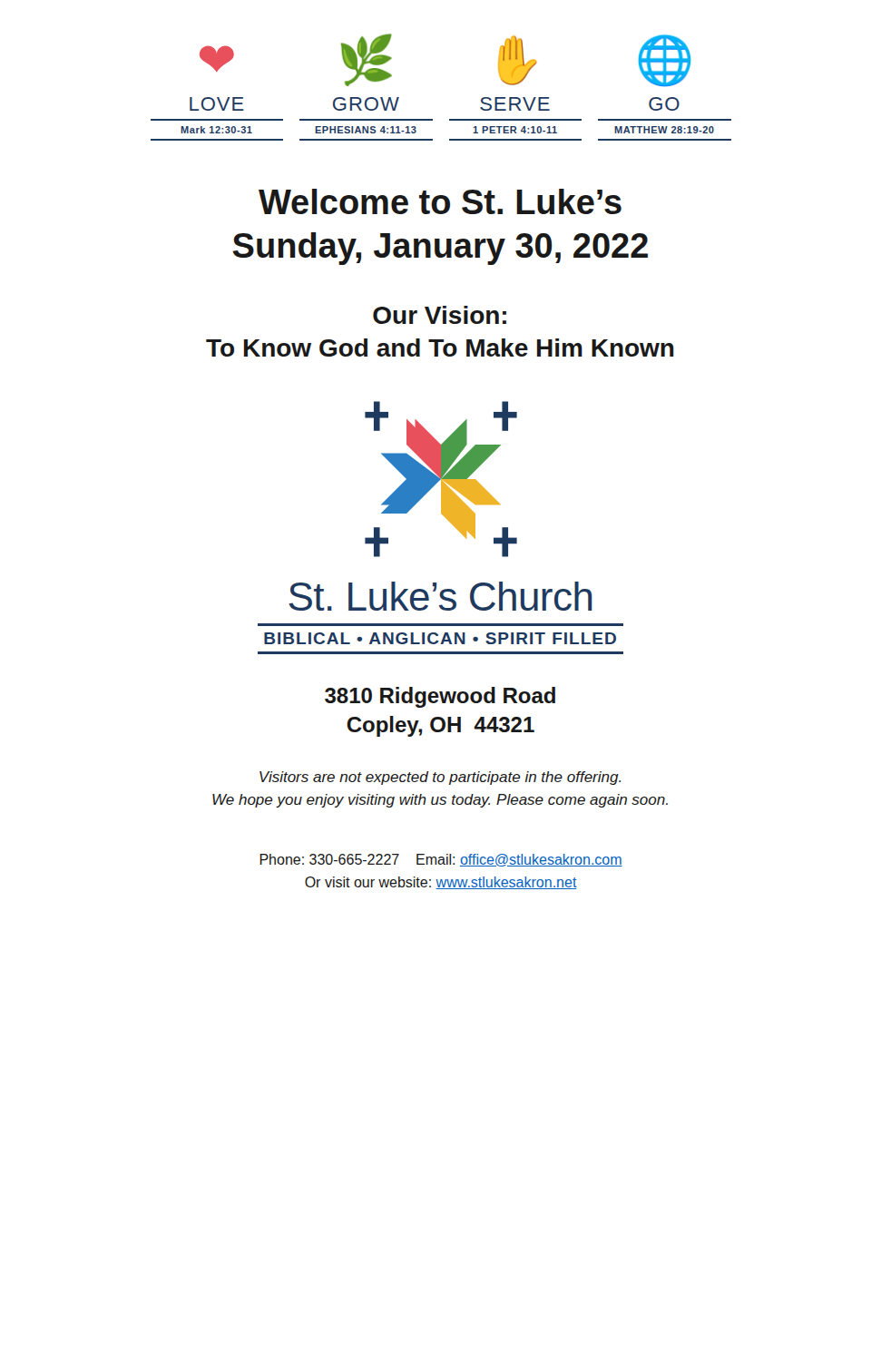❤
LOVE
Mark 12:30-31
🌿
GROW
EPHESIANS 4:11-13
✋
SERVE
1 PETER 4:10-11
🌐
GO
MATTHEW 28:19-20
Welcome to St. Luke’s
Sunday, January 30, 2022
Our Vision:
To Know God and To Make Him Known
St. Luke’s Church
BIBLICAL • ANGLICAN • SPIRIT FILLED
3810 Ridgewood Road
Copley, OH 44321
Visitors are not expected to participate in the offering.
We hope you enjoy visiting with us today. Please come again soon.
Phone: 330-665-2227 Email: office@stlukesakron.com
Or visit our website: www.stlukesakron.net